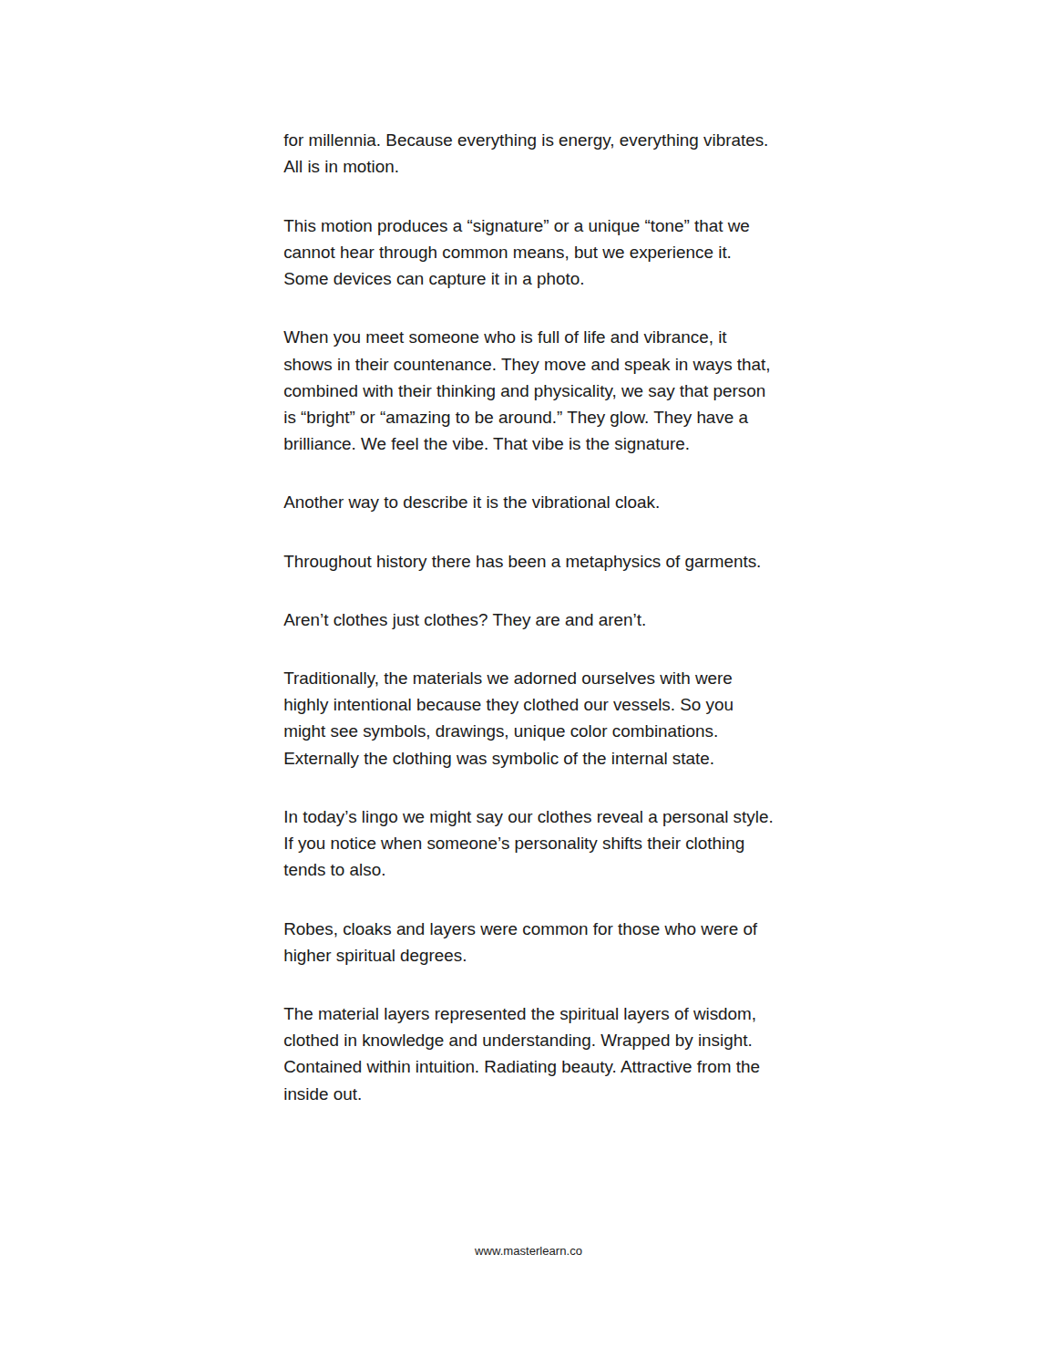for millennia. Because everything is energy, everything vibrates. All is in motion.
This motion produces a “signature” or a unique “tone” that we cannot hear through common means, but we experience it. Some devices can capture it in a photo.
When you meet someone who is full of life and vibrance, it shows in their countenance. They move and speak in ways that, combined with their thinking and physicality, we say that person is “bright” or “amazing to be around.” They glow. They have a brilliance. We feel the vibe. That vibe is the signature.
Another way to describe it is the vibrational cloak.
Throughout history there has been a metaphysics of garments.
Aren’t clothes just clothes? They are and aren’t.
Traditionally, the materials we adorned ourselves with were highly intentional because they clothed our vessels. So you might see symbols, drawings, unique color combinations. Externally the clothing was symbolic of the internal state.
In today’s lingo we might say our clothes reveal a personal style. If you notice when someone’s personality shifts their clothing tends to also.
Robes, cloaks and layers were common for those who were of higher spiritual degrees.
The material layers represented the spiritual layers of wisdom, clothed in knowledge and understanding. Wrapped by insight. Contained within intuition. Radiating beauty. Attractive from the inside out.
www.masterlearn.co